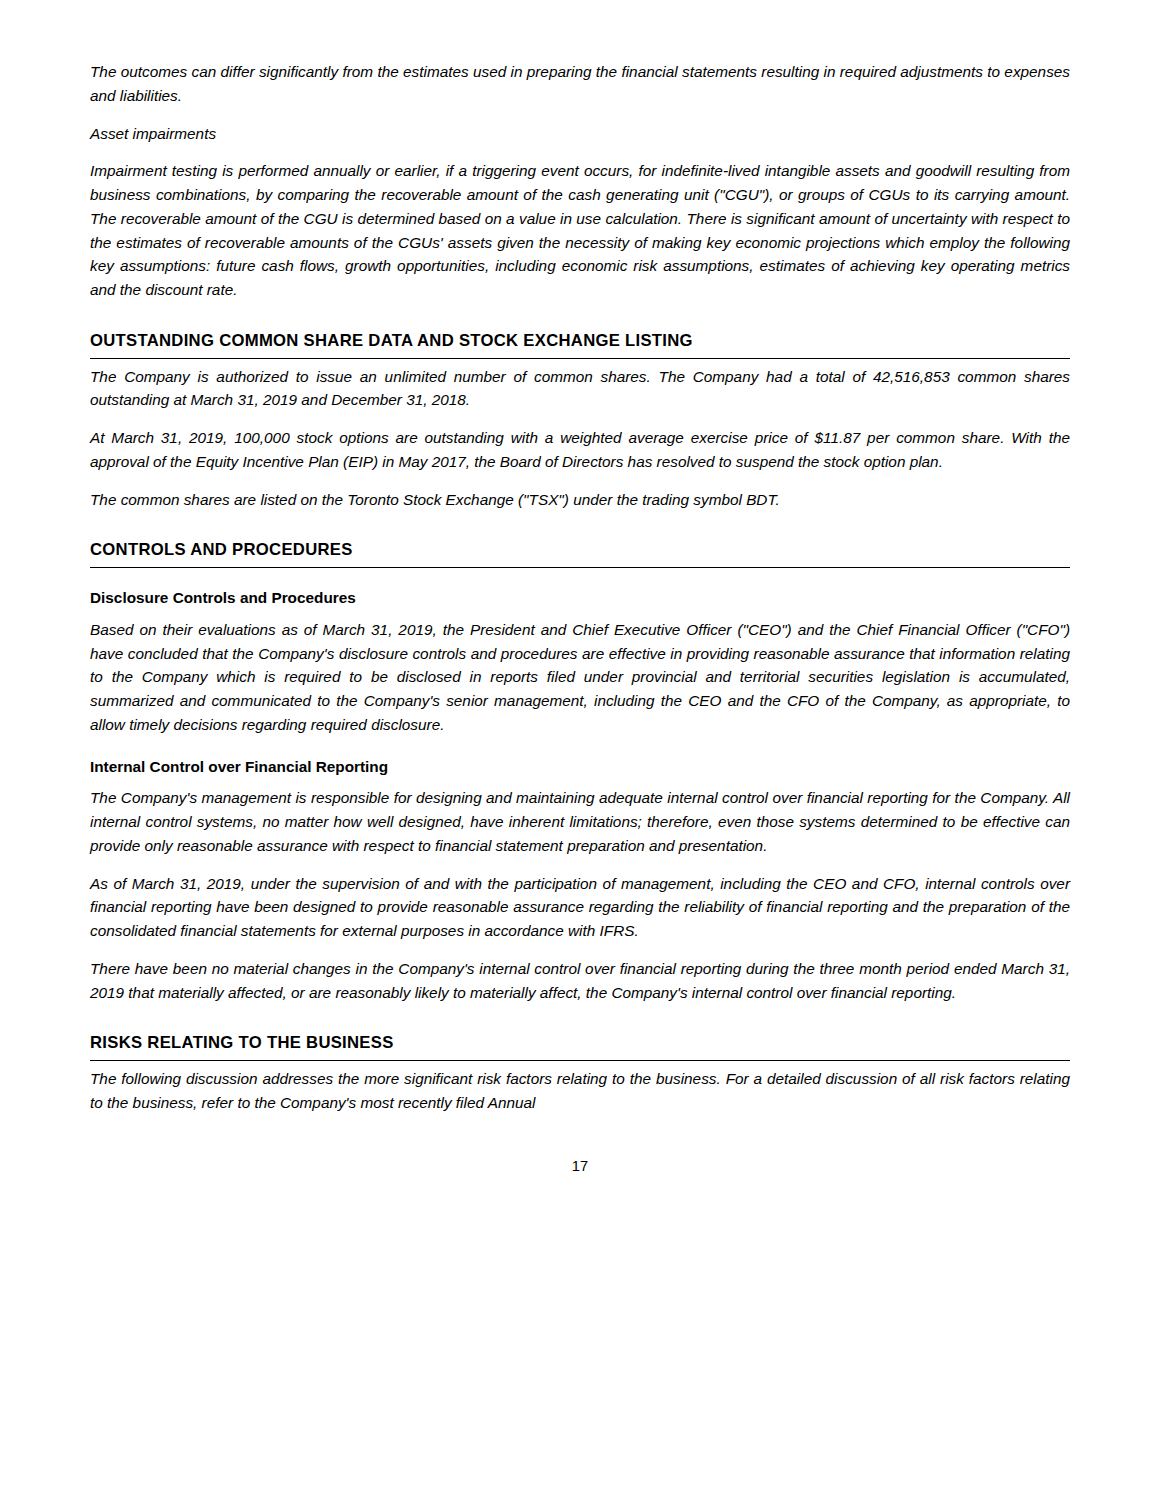The outcomes can differ significantly from the estimates used in preparing the financial statements resulting in required adjustments to expenses and liabilities.
Asset impairments
Impairment testing is performed annually or earlier, if a triggering event occurs, for indefinite-lived intangible assets and goodwill resulting from business combinations, by comparing the recoverable amount of the cash generating unit ("CGU"), or groups of CGUs to its carrying amount. The recoverable amount of the CGU is determined based on a value in use calculation. There is significant amount of uncertainty with respect to the estimates of recoverable amounts of the CGUs' assets given the necessity of making key economic projections which employ the following key assumptions: future cash flows, growth opportunities, including economic risk assumptions, estimates of achieving key operating metrics and the discount rate.
OUTSTANDING COMMON SHARE DATA AND STOCK EXCHANGE LISTING
The Company is authorized to issue an unlimited number of common shares. The Company had a total of 42,516,853 common shares outstanding at March 31, 2019 and December 31, 2018.
At March 31, 2019, 100,000 stock options are outstanding with a weighted average exercise price of $11.87 per common share. With the approval of the Equity Incentive Plan (EIP) in May 2017, the Board of Directors has resolved to suspend the stock option plan.
The common shares are listed on the Toronto Stock Exchange ("TSX") under the trading symbol BDT.
CONTROLS AND PROCEDURES
Disclosure Controls and Procedures
Based on their evaluations as of March 31, 2019, the President and Chief Executive Officer ("CEO") and the Chief Financial Officer ("CFO") have concluded that the Company's disclosure controls and procedures are effective in providing reasonable assurance that information relating to the Company which is required to be disclosed in reports filed under provincial and territorial securities legislation is accumulated, summarized and communicated to the Company's senior management, including the CEO and the CFO of the Company, as appropriate, to allow timely decisions regarding required disclosure.
Internal Control over Financial Reporting
The Company's management is responsible for designing and maintaining adequate internal control over financial reporting for the Company. All internal control systems, no matter how well designed, have inherent limitations; therefore, even those systems determined to be effective can provide only reasonable assurance with respect to financial statement preparation and presentation.
As of March 31, 2019, under the supervision of and with the participation of management, including the CEO and CFO, internal controls over financial reporting have been designed to provide reasonable assurance regarding the reliability of financial reporting and the preparation of the consolidated financial statements for external purposes in accordance with IFRS.
There have been no material changes in the Company's internal control over financial reporting during the three month period ended March 31, 2019 that materially affected, or are reasonably likely to materially affect, the Company's internal control over financial reporting.
RISKS RELATING TO THE BUSINESS
The following discussion addresses the more significant risk factors relating to the business. For a detailed discussion of all risk factors relating to the business, refer to the Company's most recently filed Annual
17